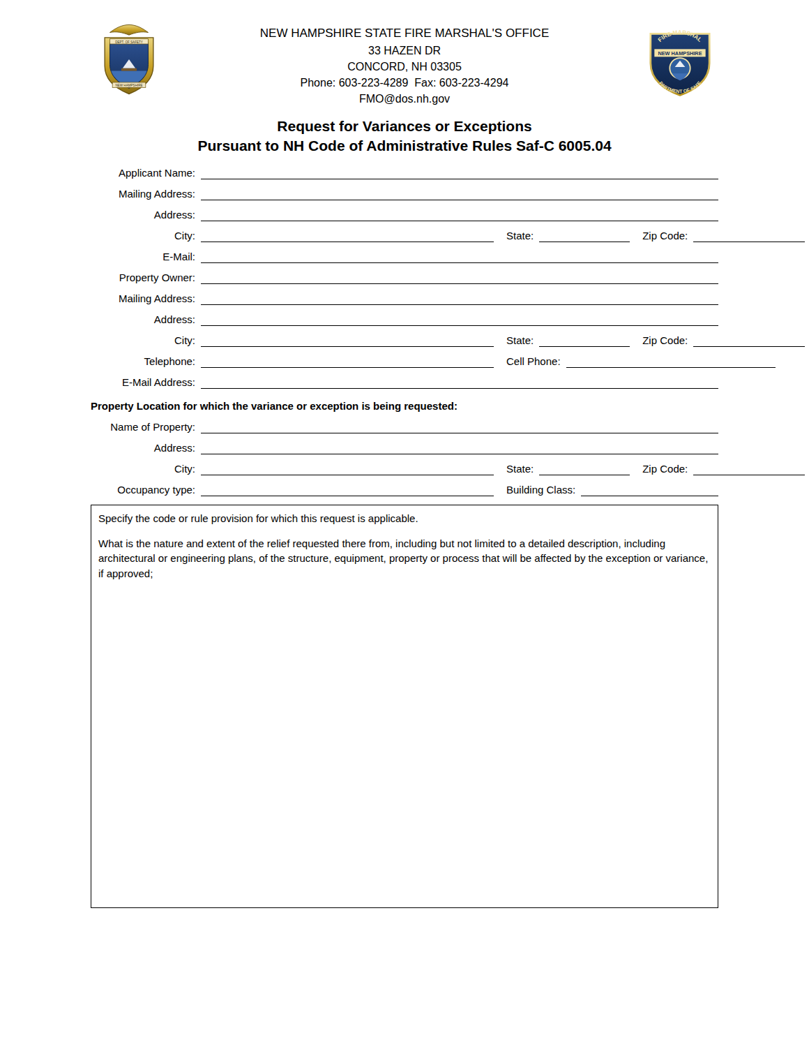DEPT. OF SAFETY NEW HAMPSHIRE
NEW HAMPSHIRE STATE FIRE MARSHAL'S OFFICE
33 HAZEN DR
CONCORD, NH 03305
Phone: 603-223-4289 Fax: 603-223-4294
FMO@dos.nh.gov
FIRE MARSHAL NEW HAMPSHIRE DEPARTMENT OF SAFETY
Request for Variances or Exceptions Pursuant to NH Code of Administrative Rules Saf-C 6005.04
Applicant Name:
Mailing Address:
Address:
City:
State:
Zip Code:
E-Mail:
Property Owner:
Mailing Address:
Address:
City:
State:
Zip Code:
Telephone:
Cell Phone:
E-Mail Address:
Property Location for which the variance or exception is being requested:
Name of Property:
Address:
City:
State:
Zip Code:
Occupancy type:
Building Class:
Specify the code or rule provision for which this request is applicable.
What is the nature and extent of the relief requested there from, including but not limited to a detailed description, including architectural or engineering plans, of the structure, equipment, property or process that will be affected by the exception or variance, if approved;